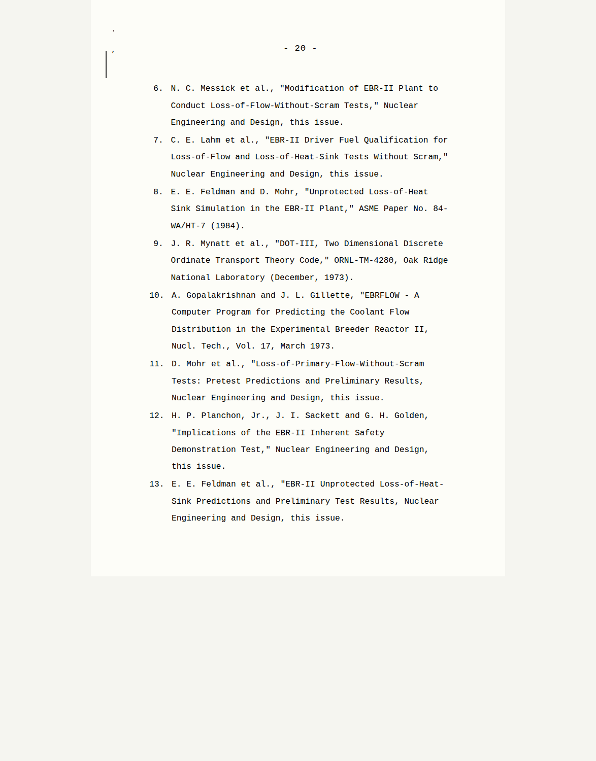· ,
- 20 -
6. N. C. Messick et al., "Modification of EBR-II Plant to Conduct Loss-of-Flow-Without-Scram Tests," Nuclear Engineering and Design, this issue.
7. C. E. Lahm et al., "EBR-II Driver Fuel Qualification for Loss-of-Flow and Loss-of-Heat-Sink Tests Without Scram," Nuclear Engineering and Design, this issue.
8. E. E. Feldman and D. Mohr, "Unprotected Loss-of-Heat Sink Simulation in the EBR-II Plant," ASME Paper No. 84-WA/HT-7 (1984).
9. J. R. Mynatt et al., "DOT-III, Two Dimensional Discrete Ordinate Transport Theory Code," ORNL-TM-4280, Oak Ridge National Laboratory (December, 1973).
10. A. Gopalakrishnan and J. L. Gillette, "EBRFLOW - A Computer Program for Predicting the Coolant Flow Distribution in the Experimental Breeder Reactor II, Nucl. Tech., Vol. 17, March 1973.
11. D. Mohr et al., "Loss-of-Primary-Flow-Without-Scram Tests: Pretest Predictions and Preliminary Results, Nuclear Engineering and Design, this issue.
12. H. P. Planchon, Jr., J. I. Sackett and G. H. Golden, "Implications of the EBR-II Inherent Safety Demonstration Test," Nuclear Engineering and Design, this issue.
13. E. E. Feldman et al., "EBR-II Unprotected Loss-of-Heat-Sink Predictions and Preliminary Test Results, Nuclear Engineering and Design, this issue.